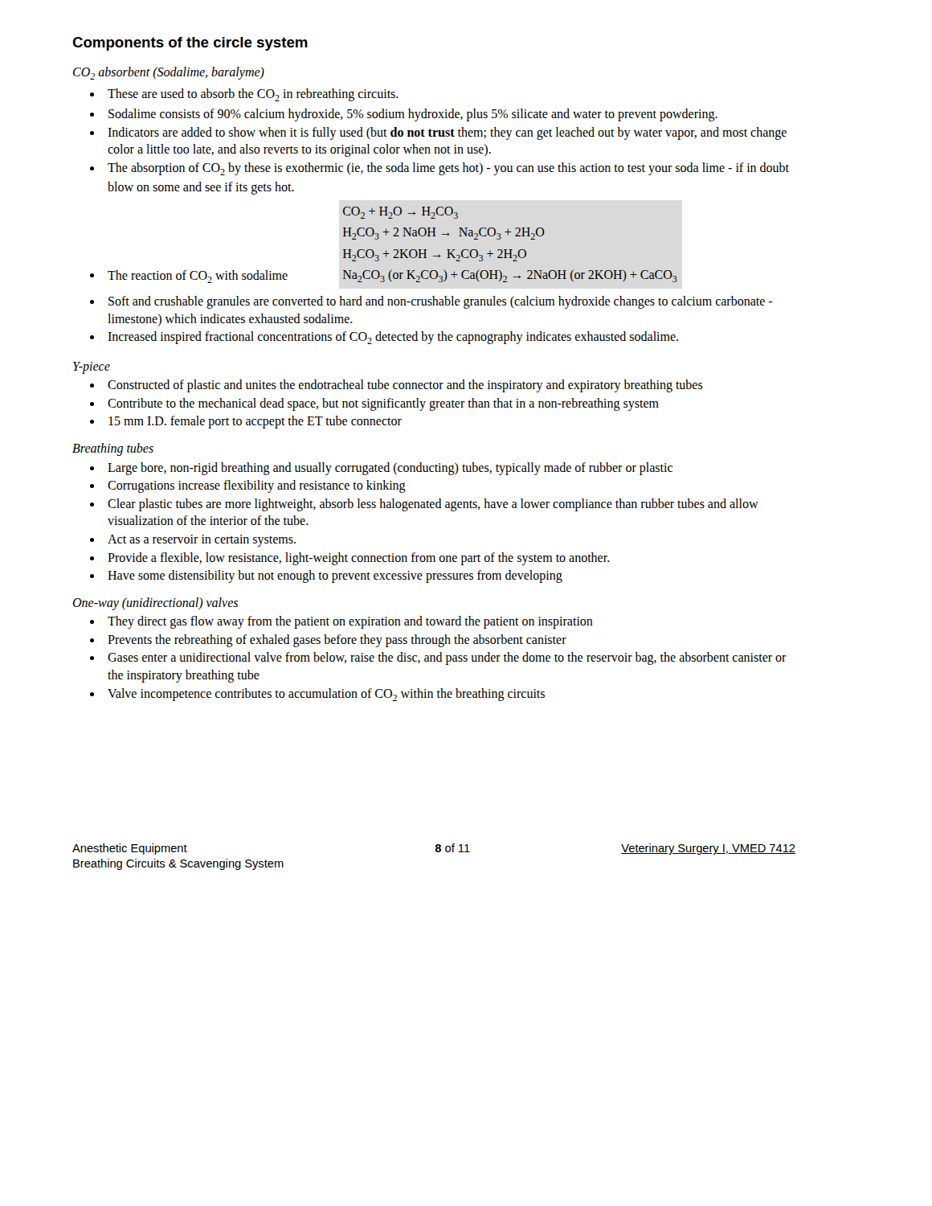Components of the circle system
CO2 absorbent (Sodalime, baralyme)
These are used to absorb the CO2 in rebreathing circuits.
Sodalime consists of 90% calcium hydroxide, 5% sodium hydroxide, plus 5% silicate and water to prevent powdering.
Indicators are added to show when it is fully used (but do not trust them; they can get leached out by water vapor, and most change color a little too late, and also reverts to its original color when not in use).
The absorption of CO2 by these is exothermic (ie, the soda lime gets hot) - you can use this action to test your soda lime - if in doubt blow on some and see if its gets hot.
The reaction of CO2 with sodalime
CO2 + H2O → H2CO3
H2CO3 + 2 NaOH → Na2CO3 + 2H2O
H2CO3 + 2KOH → K2CO3 + 2H2O
Na2CO3 (or K2CO3) + Ca(OH)2 → 2NaOH (or 2KOH) + CaCO3
Soft and crushable granules are converted to hard and non-crushable granules (calcium hydroxide changes to calcium carbonate - limestone) which indicates exhausted sodalime.
Increased inspired fractional concentrations of CO2 detected by the capnography indicates exhausted sodalime.
Y-piece
Constructed of plastic and unites the endotracheal tube connector and the inspiratory and expiratory breathing tubes
Contribute to the mechanical dead space, but not significantly greater than that in a non-rebreathing system
15 mm I.D. female port to accpept the ET tube connector
Breathing tubes
Large bore, non-rigid breathing and usually corrugated (conducting) tubes, typically made of rubber or plastic
Corrugations increase flexibility and resistance to kinking
Clear plastic tubes are more lightweight, absorb less halogenated agents, have a lower compliance than rubber tubes and allow visualization of the interior of the tube.
Act as a reservoir in certain systems.
Provide a flexible, low resistance, light-weight connection from one part of the system to another.
Have some distensibility but not enough to prevent excessive pressures from developing
One-way (unidirectional) valves
They direct gas flow away from the patient on expiration and toward the patient on inspiration
Prevents the rebreathing of exhaled gases before they pass through the absorbent canister
Gases enter a unidirectional valve from below, raise the disc, and pass under the dome to the reservoir bag, the absorbent canister or the inspiratory breathing tube
Valve incompetence contributes to accumulation of CO2 within the breathing circuits
Anesthetic Equipment
Breathing Circuits & Scavenging System
8 of 11
Veterinary Surgery I, VMED 7412